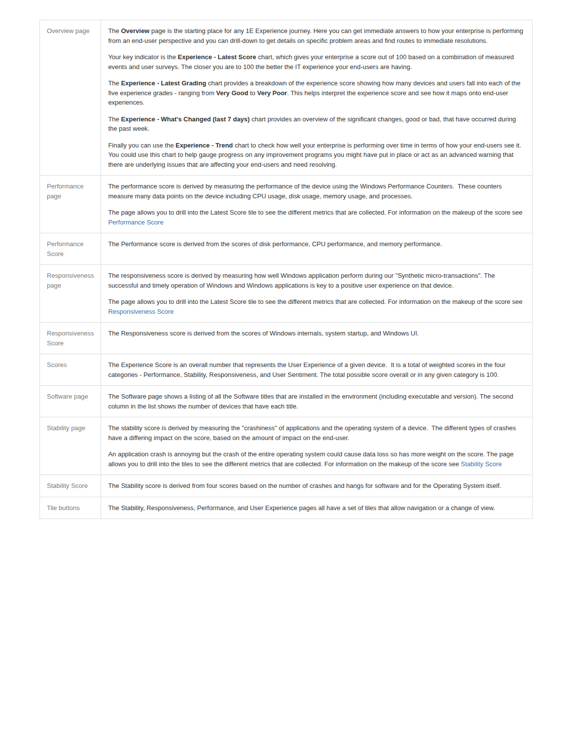| Overview page | The Overview page is the starting place for any 1E Experience journey. Here you can get immediate answers to how your enterprise is performing from an end-user perspective and you can drill-down to get details on specific problem areas and find routes to immediate resolutions. Your key indicator is the Experience - Latest Score chart, which gives your enterprise a score out of 100 based on a combination of measured events and user surveys. The closer you are to 100 the better the IT experience your end-users are having. The Experience - Latest Grading chart provides a breakdown of the experience score showing how many devices and users fall into each of the five experience grades - ranging from Very Good to Very Poor . This helps interpret the experience score and see how it maps onto end-user experiences. The Experience - What's Changed (last 7 days) chart provides an overview of the significant changes, good or bad, that have occurred during the past week. Finally you can use the Experience - Trend chart to check how well your enterprise is performing over time in terms of how your end-users see it. You could use this chart to help gauge progress on any improvement programs you might have put in place or act as an advanced warning that there are underlying issues that are affecting your end-users and need resolving. |
| Performance page | The performance score is derived by measuring the performance of the device using the Windows Performance Counters. These counters measure many data points on the device including CPU usage, disk usage, memory usage, and processes. The page allows you to drill into the Latest Score tile to see the different metrics that are collected. For information on the makeup of the score see Performance Score |
| Performance Score | The Performance score is derived from the scores of disk performance, CPU performance, and memory performance. |
| Responsiveness page | The responsiveness score is derived by measuring how well Windows application perform during our "Synthetic micro-transactions". The successful and timely operation of Windows and Windows applications is key to a positive user experience on that device. The page allows you to drill into the Latest Score tile to see the different metrics that are collected. For information on the makeup of the score see Responsiveness Score |
| Responsiveness Score | The Responsiveness score is derived from the scores of Windows internals, system startup, and Windows UI. |
| Scores | The Experience Score is an overall number that represents the User Experience of a given device. It is a total of weighted scores in the four categories - Performance, Stability, Responsiveness, and User Sentiment. The total possible score overall or in any given category is 100. |
| Software page | The Software page shows a listing of all the Software titles that are installed in the environment (including executable and version). The second column in the list shows the number of devices that have each title. |
| Stability page | The stability score is derived by measuring the "crashiness" of applications and the operating system of a device. The different types of crashes have a differing impact on the score, based on the amount of impact on the end-user. An application crash is annoying but the crash of the entire operating system could cause data loss so has more weight on the score. The page allows you to drill into the tiles to see the different metrics that are collected. For information on the makeup of the score see Stability Score |
| Stability Score | The Stability score is derived from four scores based on the number of crashes and hangs for software and for the Operating System itself. |
| Tile buttons | The Stability, Responsiveness, Performance, and User Experience pages all have a set of tiles that allow navigation or a change of view. |